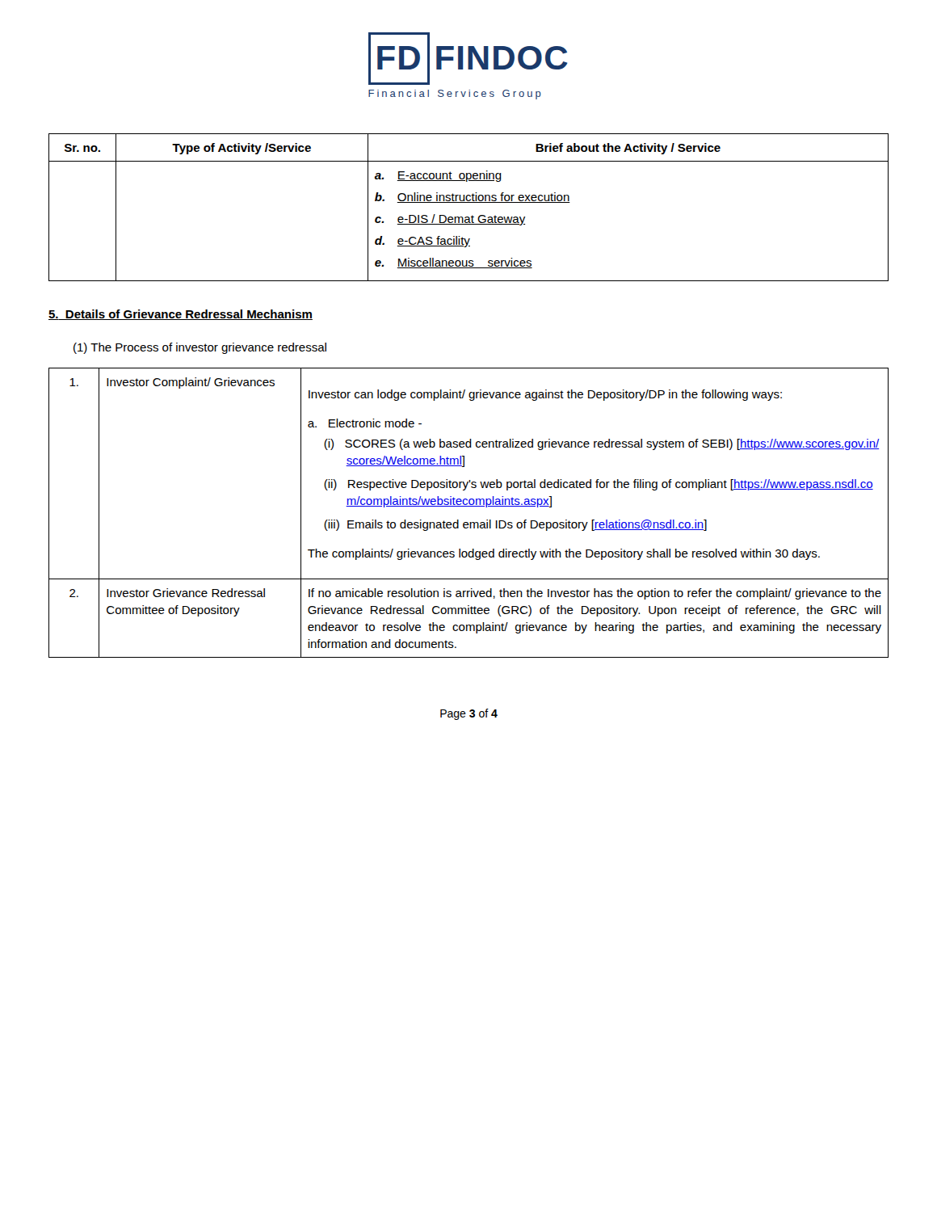FDFINDOC
Financial Services Group
| Sr. no. | Type of Activity /Service | Brief about the Activity / Service |
| --- | --- | --- |
| | | a. E-account opening b. Online instructions for execution c. e-DIS / Demat Gateway d. e-CAS facility e. Miscellaneous services |
5. Details of Grievance Redressal Mechanism
(1) The Process of investor grievance redressal
| 1. | Investor Complaint/ Grievances | Investor can lodge complaint/ grievance against the Depository/DP in the following ways: a. Electronic mode - (i) SCORES (a web based centralized grievance redressal system of SEBI) [ https://www.scores.gov.in/scores/Welcome.html ] (ii) Respective Depository's web portal dedicated for the filing of compliant [ https://www.epass.nsdl.com/complaints/websitecomplaints.aspx ] (iii) Emails to designated email IDs of Depository [ relations@nsdl.co.in ] The complaints/ grievances lodged directly with the Depository shall be resolved within 30 days. |
| 2. | Investor Grievance Redressal Committee of Depository | If no amicable resolution is arrived, then the Investor has the option to refer the complaint/ grievance to the Grievance Redressal Committee (GRC) of the Depository. Upon receipt of reference, the GRC will endeavor to resolve the complaint/ grievance by hearing the parties, and examining the necessary information and documents. |
Page 3 of 4